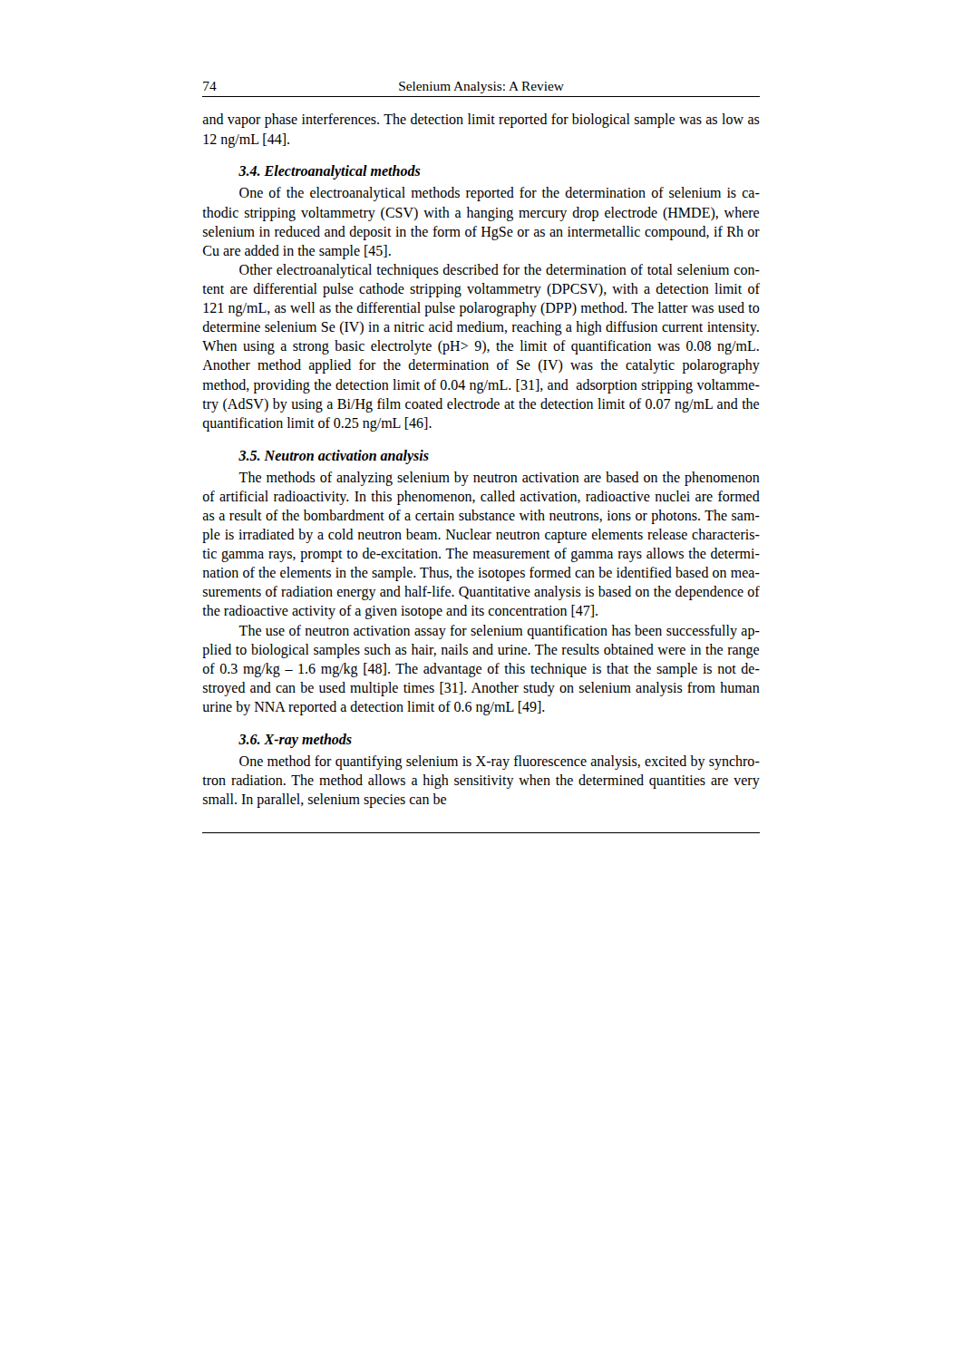74 Selenium Analysis: A Review
and vapor phase interferences. The detection limit reported for biological sample was as low as 12 ng/mL [44].
3.4. Electroanalytical methods
One of the electroanalytical methods reported for the determination of selenium is cathodic stripping voltammetry (CSV) with a hanging mercury drop electrode (HMDE), where selenium in reduced and deposit in the form of HgSe or as an intermetallic compound, if Rh or Cu are added in the sample [45].
Other electroanalytical techniques described for the determination of total selenium content are differential pulse cathode stripping voltammetry (DPCSV), with a detection limit of 121 ng/mL, as well as the differential pulse polarography (DPP) method. The latter was used to determine selenium Se (IV) in a nitric acid medium, reaching a high diffusion current intensity. When using a strong basic electrolyte (pH> 9), the limit of quantification was 0.08 ng/mL. Another method applied for the determination of Se (IV) was the catalytic polarography method, providing the detection limit of 0.04 ng/mL. [31], and adsorption stripping voltammetry (AdSV) by using a Bi/Hg film coated electrode at the detection limit of 0.07 ng/mL and the quantification limit of 0.25 ng/mL [46].
3.5. Neutron activation analysis
The methods of analyzing selenium by neutron activation are based on the phenomenon of artificial radioactivity. In this phenomenon, called activation, radioactive nuclei are formed as a result of the bombardment of a certain substance with neutrons, ions or photons. The sample is irradiated by a cold neutron beam. Nuclear neutron capture elements release characteristic gamma rays, prompt to de-excitation. The measurement of gamma rays allows the determination of the elements in the sample. Thus, the isotopes formed can be identified based on measurements of radiation energy and half-life. Quantitative analysis is based on the dependence of the radioactive activity of a given isotope and its concentration [47].
The use of neutron activation assay for selenium quantification has been successfully applied to biological samples such as hair, nails and urine. The results obtained were in the range of 0.3 mg/kg – 1.6 mg/kg [48]. The advantage of this technique is that the sample is not destroyed and can be used multiple times [31]. Another study on selenium analysis from human urine by NNA reported a detection limit of 0.6 ng/mL [49].
3.6. X-ray methods
One method for quantifying selenium is X-ray fluorescence analysis, excited by synchrotron radiation. The method allows a high sensitivity when the determined quantities are very small. In parallel, selenium species can be